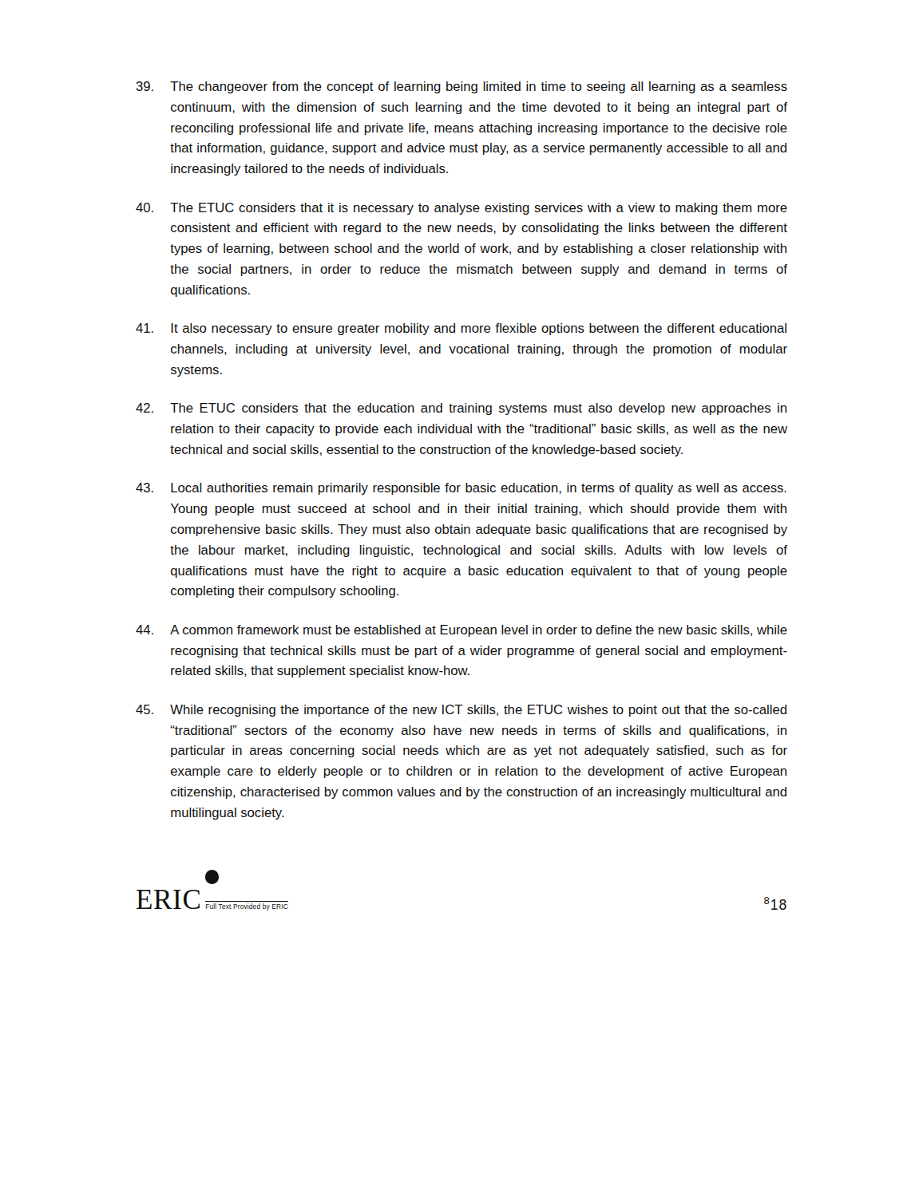39. The changeover from the concept of learning being limited in time to seeing all learning as a seamless continuum, with the dimension of such learning and the time devoted to it being an integral part of reconciling professional life and private life, means attaching increasing importance to the decisive role that information, guidance, support and advice must play, as a service permanently accessible to all and increasingly tailored to the needs of individuals.
40. The ETUC considers that it is necessary to analyse existing services with a view to making them more consistent and efficient with regard to the new needs, by consolidating the links between the different types of learning, between school and the world of work, and by establishing a closer relationship with the social partners, in order to reduce the mismatch between supply and demand in terms of qualifications.
41. It also necessary to ensure greater mobility and more flexible options between the different educational channels, including at university level, and vocational training, through the promotion of modular systems.
42. The ETUC considers that the education and training systems must also develop new approaches in relation to their capacity to provide each individual with the “traditional” basic skills, as well as the new technical and social skills, essential to the construction of the knowledge-based society.
43. Local authorities remain primarily responsible for basic education, in terms of quality as well as access. Young people must succeed at school and in their initial training, which should provide them with comprehensive basic skills. They must also obtain adequate basic qualifications that are recognised by the labour market, including linguistic, technological and social skills. Adults with low levels of qualifications must have the right to acquire a basic education equivalent to that of young people completing their compulsory schooling.
44. A common framework must be established at European level in order to define the new basic skills, while recognising that technical skills must be part of a wider programme of general social and employment-related skills, that supplement specialist know-how.
45. While recognising the importance of the new ICT skills, the ETUC wishes to point out that the so-called “traditional” sectors of the economy also have new needs in terms of skills and qualifications, in particular in areas concerning social needs which are as yet not adequately satisfied, such as for example care to elderly people or to children or in relation to the development of active European citizenship, characterised by common values and by the construction of an increasingly multicultural and multilingual society.
ERIC Full Text Provided by ERIC
818